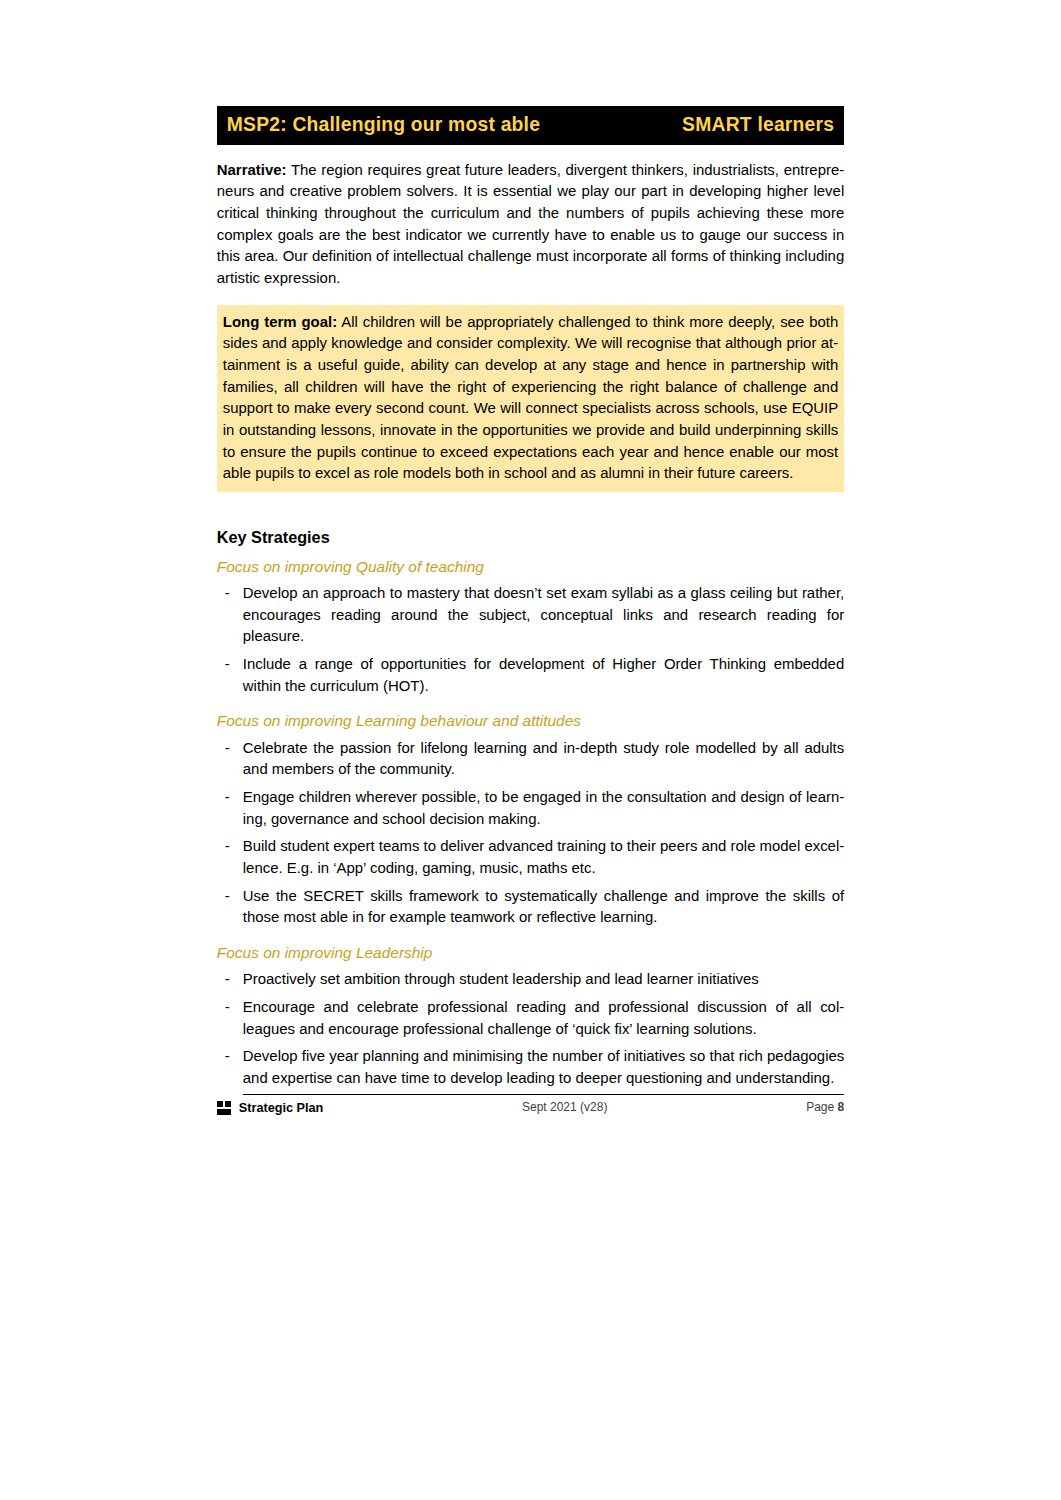MSP2: Challenging our most able SMART learners
Narrative: The region requires great future leaders, divergent thinkers, industrialists, entrepreneurs and creative problem solvers. It is essential we play our part in developing higher level critical thinking throughout the curriculum and the numbers of pupils achieving these more complex goals are the best indicator we currently have to enable us to gauge our success in this area. Our definition of intellectual challenge must incorporate all forms of thinking including artistic expression.
Long term goal: All children will be appropriately challenged to think more deeply, see both sides and apply knowledge and consider complexity. We will recognise that although prior attainment is a useful guide, ability can develop at any stage and hence in partnership with families, all children will have the right of experiencing the right balance of challenge and support to make every second count. We will connect specialists across schools, use EQUIP in outstanding lessons, innovate in the opportunities we provide and build underpinning skills to ensure the pupils continue to exceed expectations each year and hence enable our most able pupils to excel as role models both in school and as alumni in their future careers.
Key Strategies
Focus on improving Quality of teaching
Develop an approach to mastery that doesn’t set exam syllabi as a glass ceiling but rather, encourages reading around the subject, conceptual links and research reading for pleasure.
Include a range of opportunities for development of Higher Order Thinking embedded within the curriculum (HOT).
Focus on improving Learning behaviour and attitudes
Celebrate the passion for lifelong learning and in-depth study role modelled by all adults and members of the community.
Engage children wherever possible, to be engaged in the consultation and design of learning, governance and school decision making.
Build student expert teams to deliver advanced training to their peers and role model excellence. E.g. in ‘App’ coding, gaming, music, maths etc.
Use the SECRET skills framework to systematically challenge and improve the skills of those most able in for example teamwork or reflective learning.
Focus on improving Leadership
Proactively set ambition through student leadership and lead learner initiatives
Encourage and celebrate professional reading and professional discussion of all colleagues and encourage professional challenge of ‘quick fix’ learning solutions.
Develop five year planning and minimising the number of initiatives so that rich pedagogies and expertise can have time to develop leading to deeper questioning and understanding.
Strategic Plan
Sept 2021 (v28)
Page 8